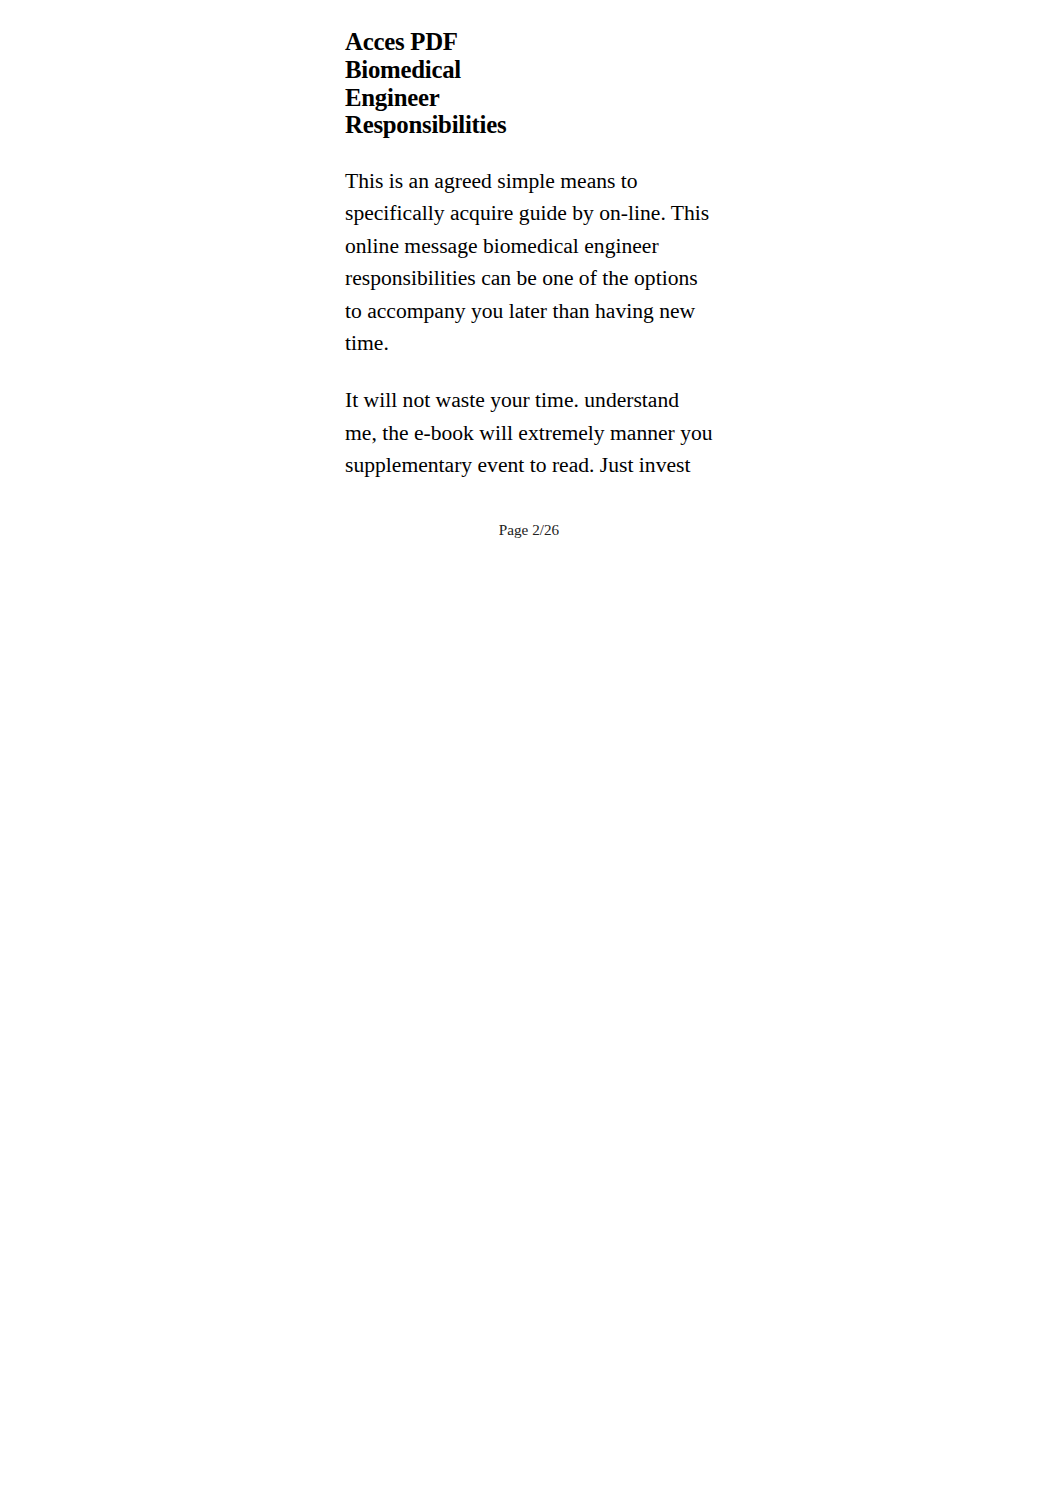Acces PDF Biomedical Engineer Responsibilities
This is an agreed simple means to specifically acquire guide by on-line. This online message biomedical engineer responsibilities can be one of the options to accompany you later than having new time.
It will not waste your time. understand me, the e-book will extremely manner you supplementary event to read. Just invest
Page 2/26